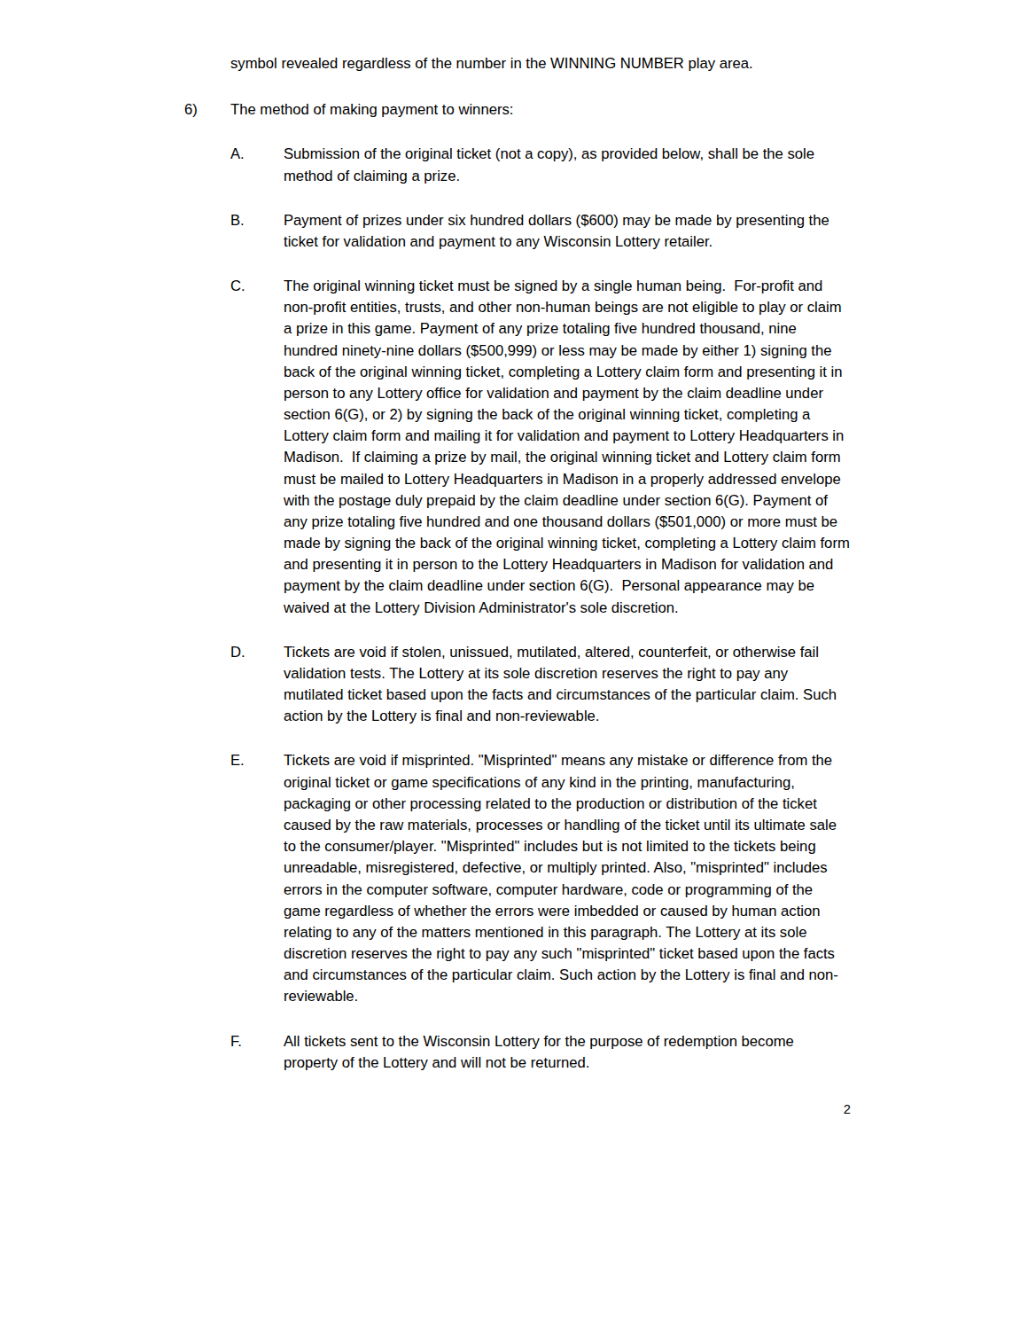symbol revealed regardless of the number in the WINNING NUMBER play area.
6)
The method of making payment to winners:
A.
Submission of the original ticket (not a copy), as provided below, shall be the sole method of claiming a prize.
B.
Payment of prizes under six hundred dollars ($600) may be made by presenting the ticket for validation and payment to any Wisconsin Lottery retailer.
C.
The original winning ticket must be signed by a single human being. For-profit and non-profit entities, trusts, and other non-human beings are not eligible to play or claim a prize in this game. Payment of any prize totaling five hundred thousand, nine hundred ninety-nine dollars ($500,999) or less may be made by either 1) signing the back of the original winning ticket, completing a Lottery claim form and presenting it in person to any Lottery office for validation and payment by the claim deadline under section 6(G), or 2) by signing the back of the original winning ticket, completing a Lottery claim form and mailing it for validation and payment to Lottery Headquarters in Madison. If claiming a prize by mail, the original winning ticket and Lottery claim form must be mailed to Lottery Headquarters in Madison in a properly addressed envelope with the postage duly prepaid by the claim deadline under section 6(G). Payment of any prize totaling five hundred and one thousand dollars ($501,000) or more must be made by signing the back of the original winning ticket, completing a Lottery claim form and presenting it in person to the Lottery Headquarters in Madison for validation and payment by the claim deadline under section 6(G). Personal appearance may be waived at the Lottery Division Administrator's sole discretion.
D.
Tickets are void if stolen, unissued, mutilated, altered, counterfeit, or otherwise fail validation tests. The Lottery at its sole discretion reserves the right to pay any mutilated ticket based upon the facts and circumstances of the particular claim. Such action by the Lottery is final and non-reviewable.
E.
Tickets are void if misprinted. "Misprinted" means any mistake or difference from the original ticket or game specifications of any kind in the printing, manufacturing, packaging or other processing related to the production or distribution of the ticket caused by the raw materials, processes or handling of the ticket until its ultimate sale to the consumer/player. "Misprinted" includes but is not limited to the tickets being unreadable, misregistered, defective, or multiply printed. Also, "misprinted" includes errors in the computer software, computer hardware, code or programming of the game regardless of whether the errors were imbedded or caused by human action relating to any of the matters mentioned in this paragraph. The Lottery at its sole discretion reserves the right to pay any such "misprinted" ticket based upon the facts and circumstances of the particular claim. Such action by the Lottery is final and non-reviewable.
F.
All tickets sent to the Wisconsin Lottery for the purpose of redemption become property of the Lottery and will not be returned.
2